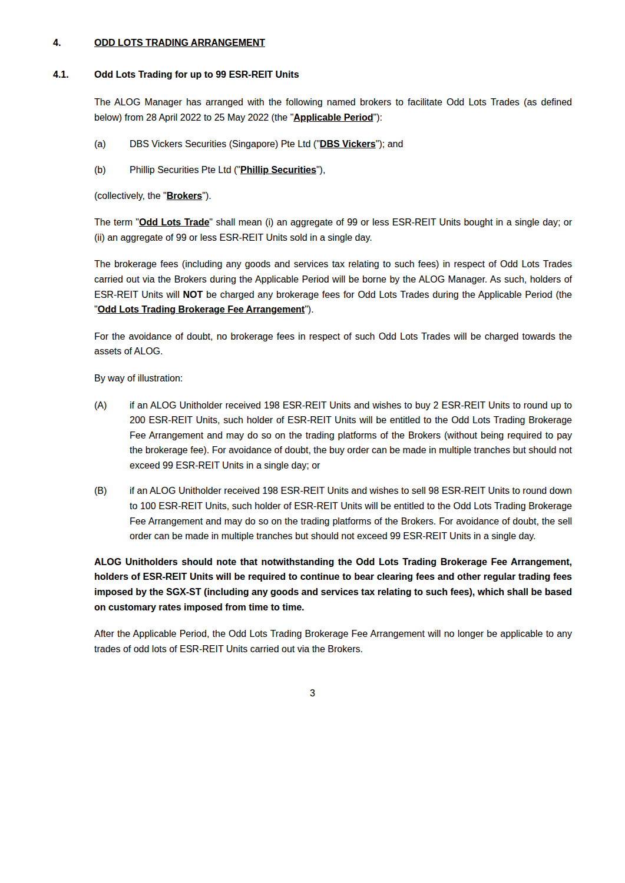4. ODD LOTS TRADING ARRANGEMENT
4.1. Odd Lots Trading for up to 99 ESR-REIT Units
The ALOG Manager has arranged with the following named brokers to facilitate Odd Lots Trades (as defined below) from 28 April 2022 to 25 May 2022 (the "Applicable Period"):
(a) DBS Vickers Securities (Singapore) Pte Ltd ("DBS Vickers"); and
(b) Phillip Securities Pte Ltd ("Phillip Securities"),
(collectively, the "Brokers").
The term "Odd Lots Trade" shall mean (i) an aggregate of 99 or less ESR-REIT Units bought in a single day; or (ii) an aggregate of 99 or less ESR-REIT Units sold in a single day.
The brokerage fees (including any goods and services tax relating to such fees) in respect of Odd Lots Trades carried out via the Brokers during the Applicable Period will be borne by the ALOG Manager. As such, holders of ESR-REIT Units will NOT be charged any brokerage fees for Odd Lots Trades during the Applicable Period (the "Odd Lots Trading Brokerage Fee Arrangement").
For the avoidance of doubt, no brokerage fees in respect of such Odd Lots Trades will be charged towards the assets of ALOG.
By way of illustration:
(A) if an ALOG Unitholder received 198 ESR-REIT Units and wishes to buy 2 ESR-REIT Units to round up to 200 ESR-REIT Units, such holder of ESR-REIT Units will be entitled to the Odd Lots Trading Brokerage Fee Arrangement and may do so on the trading platforms of the Brokers (without being required to pay the brokerage fee). For avoidance of doubt, the buy order can be made in multiple tranches but should not exceed 99 ESR-REIT Units in a single day; or
(B) if an ALOG Unitholder received 198 ESR-REIT Units and wishes to sell 98 ESR-REIT Units to round down to 100 ESR-REIT Units, such holder of ESR-REIT Units will be entitled to the Odd Lots Trading Brokerage Fee Arrangement and may do so on the trading platforms of the Brokers. For avoidance of doubt, the sell order can be made in multiple tranches but should not exceed 99 ESR-REIT Units in a single day.
ALOG Unitholders should note that notwithstanding the Odd Lots Trading Brokerage Fee Arrangement, holders of ESR-REIT Units will be required to continue to bear clearing fees and other regular trading fees imposed by the SGX-ST (including any goods and services tax relating to such fees), which shall be based on customary rates imposed from time to time.
After the Applicable Period, the Odd Lots Trading Brokerage Fee Arrangement will no longer be applicable to any trades of odd lots of ESR-REIT Units carried out via the Brokers.
3